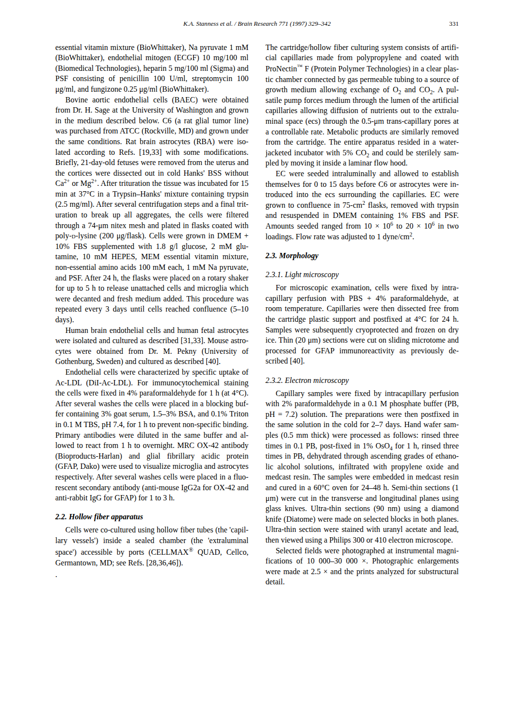K.A. Stanness et al. / Brain Research 771 (1997) 329–342 331
essential vitamin mixture (BioWhittaker), Na pyruvate 1 mM (BioWhittaker), endothelial mitogen (ECGF) 10 mg/100 ml (Biomedical Technologies), heparin 5 mg/100 ml (Sigma) and PSF consisting of penicillin 100 U/ml, streptomycin 100 μg/ml, and fungizone 0.25 μg/ml (BioWhittaker).
Bovine aortic endothelial cells (BAEC) were obtained from Dr. H. Sage at the University of Washington and grown in the medium described below. C6 (a rat glial tumor line) was purchased from ATCC (Rockville, MD) and grown under the same conditions. Rat brain astrocytes (RBA) were isolated according to Refs. [19,33] with some modifications. Briefly, 21-day-old fetuses were removed from the uterus and the cortices were dissected out in cold Hanks' BSS without Ca2+ or Mg2+. After trituration the tissue was incubated for 15 min at 37°C in a Trypsin–Hanks' mixture containing trypsin (2.5 mg/ml). After several centrifugation steps and a final trituration to break up all aggregates, the cells were filtered through a 74-μm nitex mesh and plated in flasks coated with poly-d-lysine (200 μg/flask). Cells were grown in DMEM + 10% FBS supplemented with 1.8 g/l glucose, 2 mM glutamine, 10 mM HEPES, MEM essential vitamin mixture, non-essential amino acids 100 mM each, 1 mM Na pyruvate, and PSF. After 24 h, the flasks were placed on a rotary shaker for up to 5 h to release unattached cells and microglia which were decanted and fresh medium added. This procedure was repeated every 3 days until cells reached confluence (5–10 days).
Human brain endothelial cells and human fetal astrocytes were isolated and cultured as described [31,33]. Mouse astrocytes were obtained from Dr. M. Pekny (University of Gothenburg, Sweden) and cultured as described [40].
Endothelial cells were characterized by specific uptake of Ac-LDL (DiI-Ac-LDL). For immunocytochemical staining the cells were fixed in 4% paraformaldehyde for 1 h (at 4°C). After several washes the cells were placed in a blocking buffer containing 3% goat serum, 1.5–3% BSA, and 0.1% Triton in 0.1 M TBS, pH 7.4, for 1 h to prevent non-specific binding. Primary antibodies were diluted in the same buffer and allowed to react from 1 h to overnight. MRC OX-42 antibody (Bioproducts-Harlan) and glial fibrillary acidic protein (GFAP, Dako) were used to visualize microglia and astrocytes respectively. After several washes cells were placed in a fluorescent secondary antibody (anti-mouse IgG2a for OX-42 and anti-rabbit IgG for GFAP) for 1 to 3 h.
2.2. Hollow fiber apparatus
Cells were co-cultured using hollow fiber tubes (the 'capillary vessels') inside a sealed chamber (the 'extraluminal space') accessible by ports (CELLMAX® QUAD, Cellco, Germantown, MD; see Refs. [28,36,46]).
.
The cartridge/hollow fiber culturing system consists of artificial capillaries made from polypropylene and coated with ProNectin™ F (Protein Polymer Technologies) in a clear plastic chamber connected by gas permeable tubing to a source of growth medium allowing exchange of O2 and CO2. A pulsatile pump forces medium through the lumen of the artificial capillaries allowing diffusion of nutrients out to the extraluminal space (ecs) through the 0.5-μm trans-capillary pores at a controllable rate. Metabolic products are similarly removed from the cartridge. The entire apparatus resided in a water-jacketed incubator with 5% CO2 and could be sterilely sampled by moving it inside a laminar flow hood.
EC were seeded intraluminally and allowed to establish themselves for 0 to 15 days before C6 or astrocytes were introduced into the ecs surrounding the capillaries. EC were grown to confluence in 75-cm2 flasks, removed with trypsin and resuspended in DMEM containing 1% FBS and PSF. Amounts seeded ranged from 10 × 106 to 20 × 106 in two loadings. Flow rate was adjusted to 1 dyne/cm2.
2.3. Morphology
2.3.1. Light microscopy
For microscopic examination, cells were fixed by intracapillary perfusion with PBS + 4% paraformaldehyde, at room temperature. Capillaries were then dissected free from the cartridge plastic support and postfixed at 4°C for 24 h. Samples were subsequently cryoprotected and frozen on dry ice. Thin (20 μm) sections were cut on sliding microtome and processed for GFAP immunoreactivity as previously described [40].
2.3.2. Electron microscopy
Capillary samples were fixed by intracapillary perfusion with 2% paraformaldehyde in a 0.1 M phosphate buffer (PB, pH = 7.2) solution. The preparations were then postfixed in the same solution in the cold for 2–7 days. Hand wafer samples (0.5 mm thick) were processed as follows: rinsed three times in 0.1 PB, post-fixed in 1% OsO4 for 1 h, rinsed three times in PB, dehydrated through ascending grades of ethanolic alcohol solutions, infiltrated with propylene oxide and medcast resin. The samples were embedded in medcast resin and cured in a 60°C oven for 24–48 h. Semi-thin sections (1 μm) were cut in the transverse and longitudinal planes using glass knives. Ultra-thin sections (90 nm) using a diamond knife (Diatome) were made on selected blocks in both planes. Ultra-thin section were stained with uranyl acetate and lead, then viewed using a Philips 300 or 410 electron microscope.
Selected fields were photographed at instrumental magnifications of 10 000–30 000 ×. Photographic enlargements were made at 2.5 × and the prints analyzed for substructural detail.